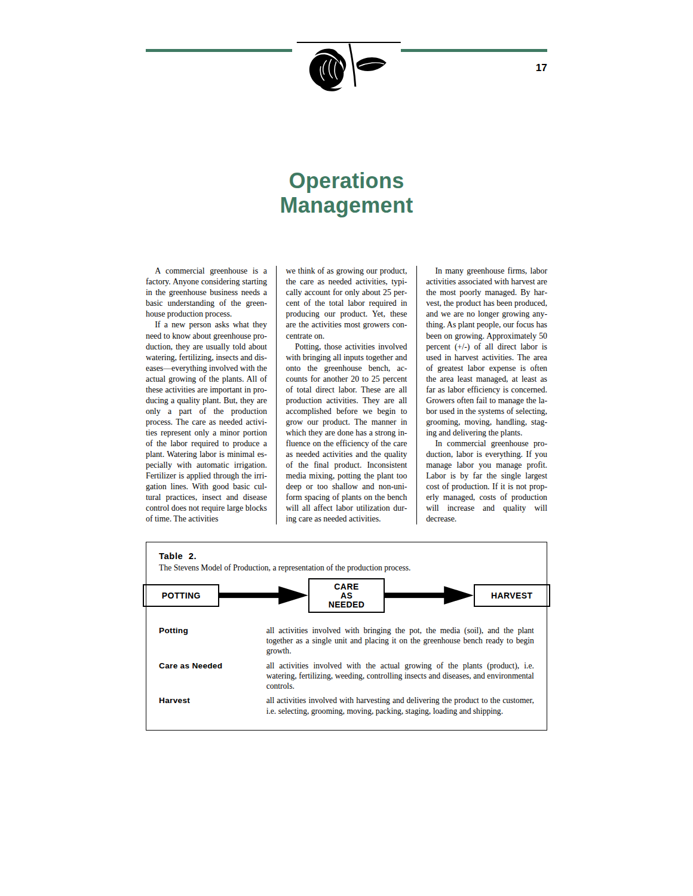17
Flower and leaf emblem
Operations
Management
A commercial greenhouse is a factory. Anyone considering starting in the greenhouse business needs a basic understanding of the greenhouse production process.
If a new person asks what they need to know about greenhouse production, they are usually told about watering, fertilizing, insects and diseases—everything involved with the actual growing of the plants. All of these activities are important in producing a quality plant. But, they are only a part of the production process. The care as needed activities represent only a minor portion of the labor required to produce a plant. Watering labor is minimal especially with automatic irrigation. Fertilizer is applied through the irrigation lines. With good basic cultural practices, insect and disease control does not require large blocks of time. The activities
we think of as growing our product, the care as needed activities, typically account for only about 25 percent of the total labor required in producing our product. Yet, these are the activities most growers concentrate on.
Potting, those activities involved with bringing all inputs together and onto the greenhouse bench, accounts for another 20 to 25 percent of total direct labor. These are all production activities. They are all accomplished before we begin to grow our product. The manner in which they are done has a strong influence on the efficiency of the care as needed activities and the quality of the final product. Inconsistent media mixing, potting the plant too deep or too shallow and non-uniform spacing of plants on the bench will all affect labor utilization during care as needed activities.
In many greenhouse firms, labor activities associated with harvest are the most poorly managed. By harvest, the product has been produced, and we are no longer growing anything. As plant people, our focus has been on growing. Approximately 50 percent (+/-) of all direct labor is used in harvest activities. The area of greatest labor expense is often the area least managed, at least as far as labor efficiency is concerned. Growers often fail to manage the labor used in the systems of selecting, grooming, moving, handling, staging and delivering the plants.
In commercial greenhouse production, labor is everything. If you manage labor you manage profit. Labor is by far the single largest cost of production. If it is not properly managed, costs of production will increase and quality will decrease.
Table 2.
The Stevens Model of Production, a representation of the production process.
POTTING
CARE
AS
NEEDED
HARVEST
| Potting | all activities involved with bringing the pot, the media (soil), and the plant together as a single unit and placing it on the greenhouse bench ready to begin growth. |
| Care as Needed | all activities involved with the actual growing of the plants (product), i.e. watering, fertilizing, weeding, controlling insects and diseases, and environmental controls. |
| Harvest | all activities involved with harvesting and delivering the product to the customer, i.e. selecting, grooming, moving, packing, staging, loading and shipping. |